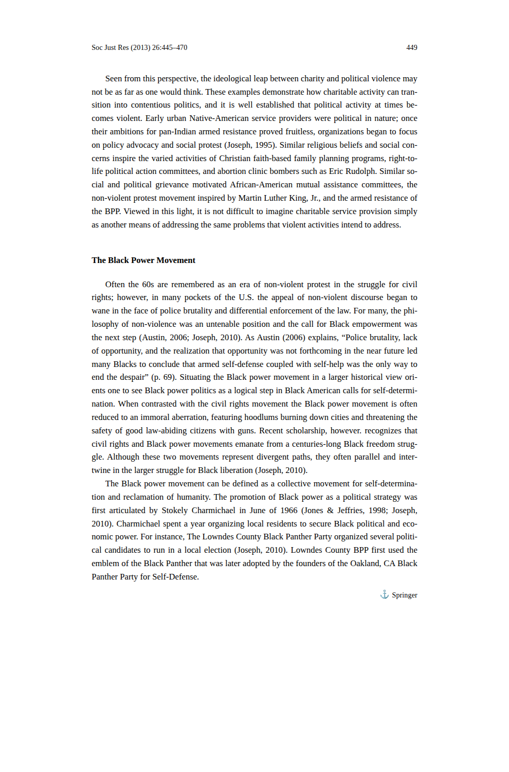Soc Just Res (2013) 26:445–470 449
Seen from this perspective, the ideological leap between charity and political violence may not be as far as one would think. These examples demonstrate how charitable activity can transition into contentious politics, and it is well established that political activity at times becomes violent. Early urban Native-American service providers were political in nature; once their ambitions for pan-Indian armed resistance proved fruitless, organizations began to focus on policy advocacy and social protest (Joseph, 1995). Similar religious beliefs and social concerns inspire the varied activities of Christian faith-based family planning programs, right-to-life political action committees, and abortion clinic bombers such as Eric Rudolph. Similar social and political grievance motivated African-American mutual assistance committees, the non-violent protest movement inspired by Martin Luther King, Jr., and the armed resistance of the BPP. Viewed in this light, it is not difficult to imagine charitable service provision simply as another means of addressing the same problems that violent activities intend to address.
The Black Power Movement
Often the 60s are remembered as an era of non-violent protest in the struggle for civil rights; however, in many pockets of the U.S. the appeal of non-violent discourse began to wane in the face of police brutality and differential enforcement of the law. For many, the philosophy of non-violence was an untenable position and the call for Black empowerment was the next step (Austin, 2006; Joseph, 2010). As Austin (2006) explains, “Police brutality, lack of opportunity, and the realization that opportunity was not forthcoming in the near future led many Blacks to conclude that armed self-defense coupled with self-help was the only way to end the despair” (p. 69). Situating the Black power movement in a larger historical view orients one to see Black power politics as a logical step in Black American calls for self-determination. When contrasted with the civil rights movement the Black power movement is often reduced to an immoral aberration, featuring hoodlums burning down cities and threatening the safety of good law-abiding citizens with guns. Recent scholarship, however. recognizes that civil rights and Black power movements emanate from a centuries-long Black freedom struggle. Although these two movements represent divergent paths, they often parallel and intertwine in the larger struggle for Black liberation (Joseph, 2010).
The Black power movement can be defined as a collective movement for self-determination and reclamation of humanity. The promotion of Black power as a political strategy was first articulated by Stokely Charmichael in June of 1966 (Jones & Jeffries, 1998; Joseph, 2010). Charmichael spent a year organizing local residents to secure Black political and economic power. For instance, The Lowndes County Black Panther Party organized several political candidates to run in a local election (Joseph, 2010). Lowndes County BPP first used the emblem of the Black Panther that was later adopted by the founders of the Oakland, CA Black Panther Party for Self-Defense.
⚓ Springer